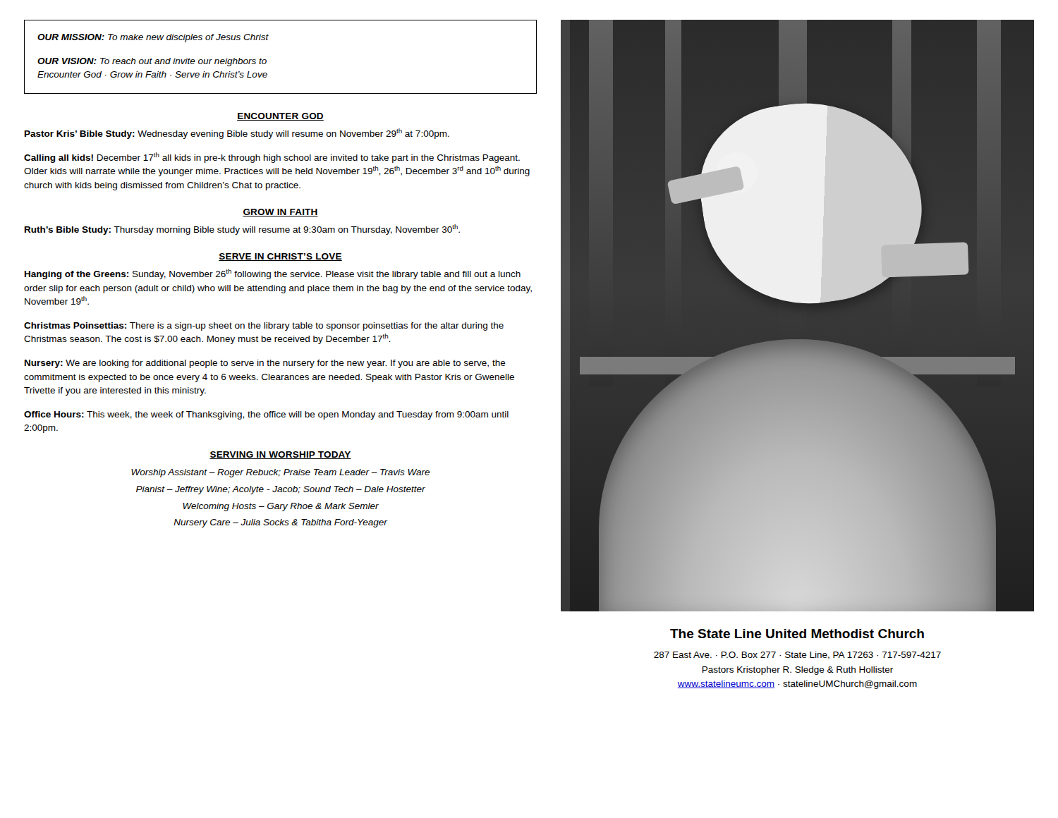OUR MISSION: To make new disciples of Jesus Christ
OUR VISION: To reach out and invite our neighbors to
Encounter God · Grow in Faith · Serve in Christ’s Love
ENCOUNTER GOD
Pastor Kris’ Bible Study: Wednesday evening Bible study will resume on November 29th at 7:00pm.
Calling all kids! December 17th all kids in pre-k through high school are invited to take part in the Christmas Pageant. Older kids will narrate while the younger mime. Practices will be held November 19th, 26th, December 3rd and 10th during church with kids being dismissed from Children’s Chat to practice.
GROW IN FAITH
Ruth’s Bible Study: Thursday morning Bible study will resume at 9:30am on Thursday, November 30th.
SERVE IN CHRIST’S LOVE
Hanging of the Greens: Sunday, November 26th following the service. Please visit the library table and fill out a lunch order slip for each person (adult or child) who will be attending and place them in the bag by the end of the service today, November 19th.
Christmas Poinsettias: There is a sign-up sheet on the library table to sponsor poinsettias for the altar during the Christmas season. The cost is $7.00 each. Money must be received by December 17th.
Nursery: We are looking for additional people to serve in the nursery for the new year. If you are able to serve, the commitment is expected to be once every 4 to 6 weeks. Clearances are needed. Speak with Pastor Kris or Gwenelle Trivette if you are interested in this ministry.
Office Hours: This week, the week of Thanksgiving, the office will be open Monday and Tuesday from 9:00am until 2:00pm.
SERVING IN WORSHIP TODAY
Worship Assistant – Roger Rebuck; Praise Team Leader – Travis Ware
Pianist – Jeffrey Wine; Acolyte - Jacob; Sound Tech – Dale Hostetter
Welcoming Hosts – Gary Rhoe & Mark Semler
Nursery Care – Julia Socks & Tabitha Ford-Yeager
The State Line United Methodist Church
287 East Ave. · P.O. Box 277 · State Line, PA 17263 · 717-597-4217
Pastors Kristopher R. Sledge & Ruth Hollister
www.statelineumc.com · statelineUMChurch@gmail.com